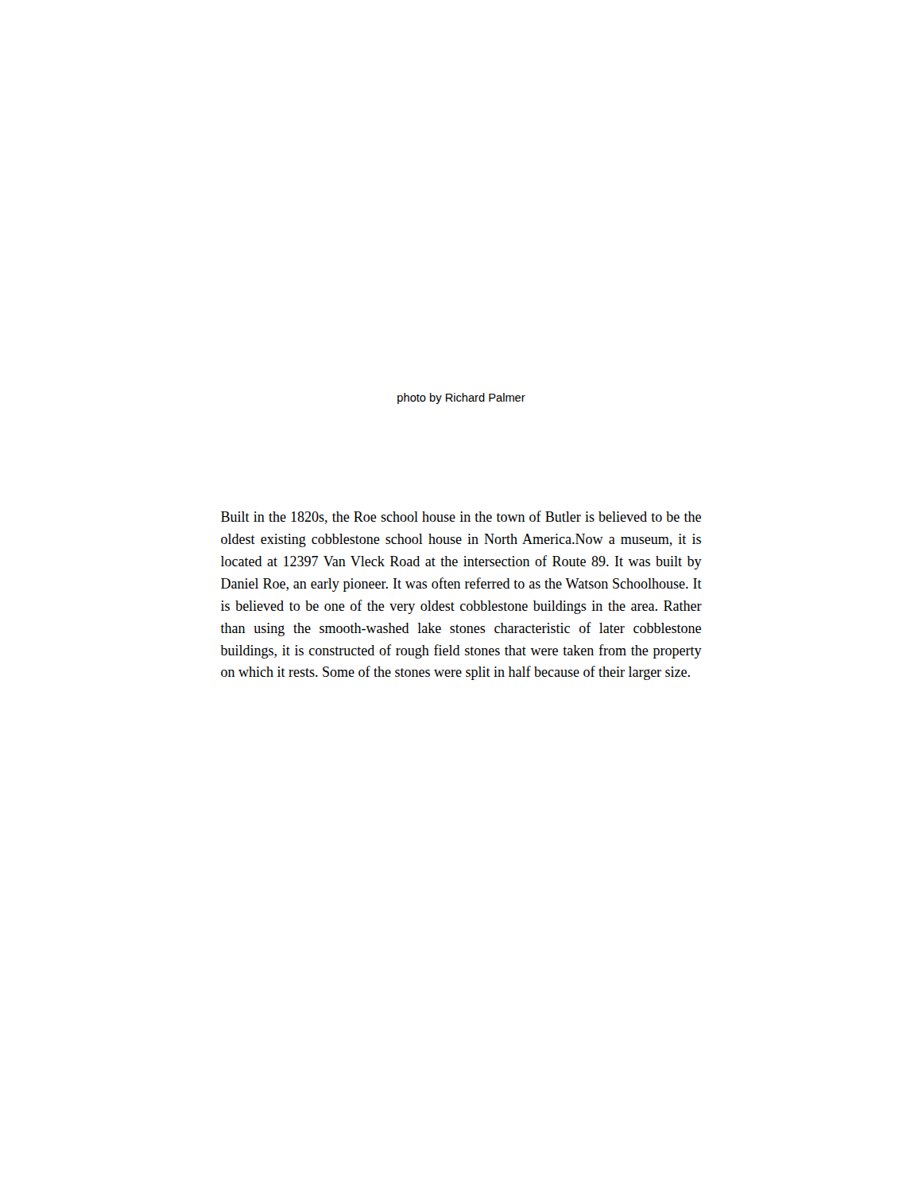photo by Richard Palmer
Built in the 1820s, the Roe school house in the town of Butler is believed to be the oldest existing cobblestone school house in North America.Now a museum, it is located at 12397 Van Vleck Road at the intersection of Route 89. It was built by Daniel Roe, an early pioneer. It was often referred to as the Watson Schoolhouse. It is believed to be one of the very oldest cobblestone buildings in the area. Rather than using the smooth-washed lake stones characteristic of later cobblestone buildings, it is constructed of rough field stones that were taken from the property on which it rests. Some of the stones were split in half because of their larger size.